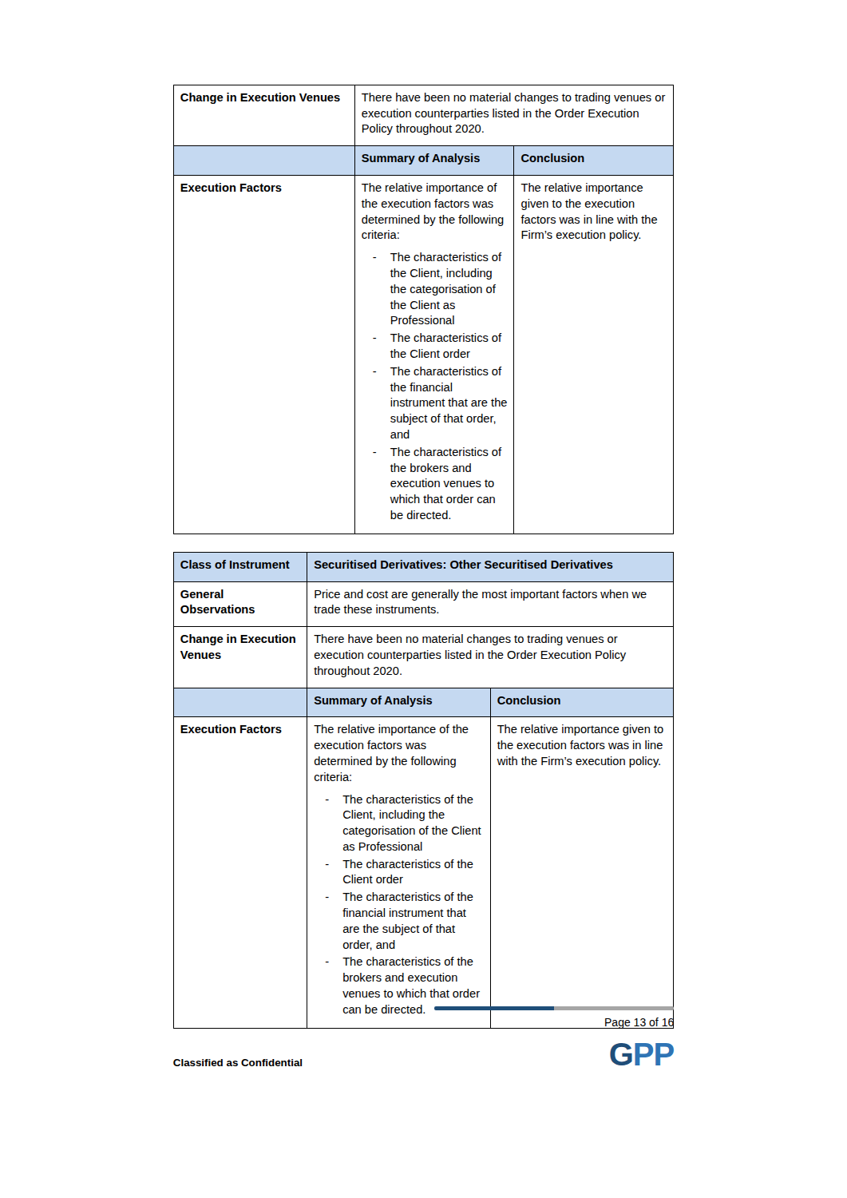| Change in Execution Venues | There have been no material changes to trading venues or execution counterparties listed in the Order Execution Policy throughout 2020. |
| | Summary of Analysis | Conclusion |
| Execution Factors | The relative importance of the execution factors was determined by the following criteria: The characteristics of the Client, including the categorisation of the Client as Professional The characteristics of the Client order The characteristics of the financial instrument that are the subject of that order, and The characteristics of the brokers and execution venues to which that order can be directed. | The relative importance given to the execution factors was in line with the Firm’s execution policy. |
| Class of Instrument | Securitised Derivatives: Other Securitised Derivatives |
| General Observations | Price and cost are generally the most important factors when we trade these instruments. |
| Change in Execution Venues | There have been no material changes to trading venues or execution counterparties listed in the Order Execution Policy throughout 2020. |
| | Summary of Analysis | Conclusion |
| Execution Factors | The relative importance of the execution factors was determined by the following criteria: The characteristics of the Client, including the categorisation of the Client as Professional The characteristics of the Client order The characteristics of the financial instrument that are the subject of that order, and The characteristics of the brokers and execution venues to which that order can be directed. | The relative importance given to the execution factors was in line with the Firm’s execution policy. |
Page 13 of 16
Classified as Confidential
GPP